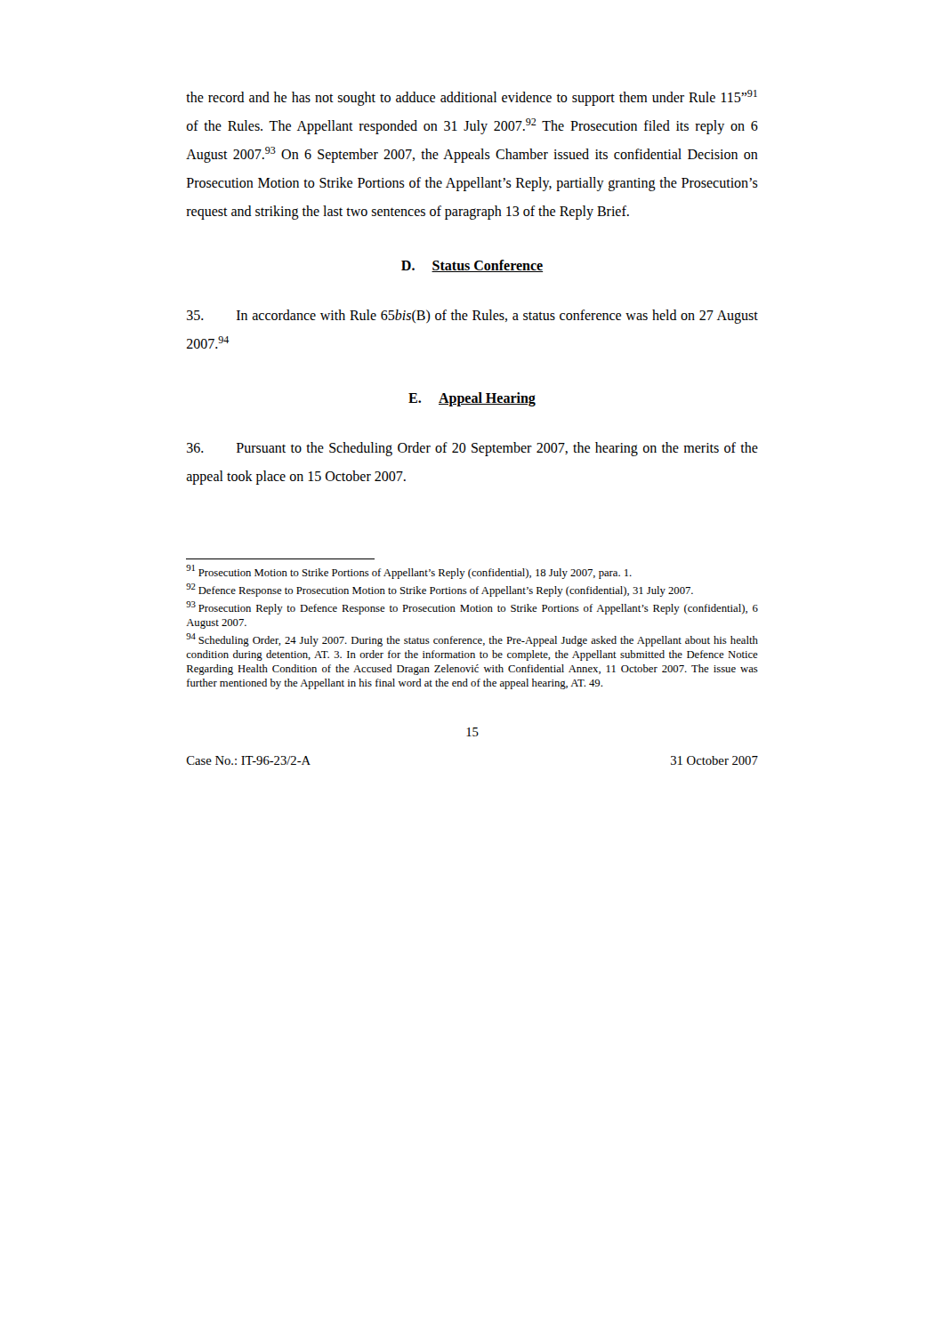the record and he has not sought to adduce additional evidence to support them under Rule 115”91 of the Rules. The Appellant responded on 31 July 2007.92 The Prosecution filed its reply on 6 August 2007.93 On 6 September 2007, the Appeals Chamber issued its confidential Decision on Prosecution Motion to Strike Portions of the Appellant’s Reply, partially granting the Prosecution’s request and striking the last two sentences of paragraph 13 of the Reply Brief.
D. Status Conference
35. In accordance with Rule 65bis(B) of the Rules, a status conference was held on 27 August 2007.94
E. Appeal Hearing
36. Pursuant to the Scheduling Order of 20 September 2007, the hearing on the merits of the appeal took place on 15 October 2007.
91Prosecution Motion to Strike Portions of Appellant’s Reply (confidential), 18 July 2007, para. 1.
92Defence Response to Prosecution Motion to Strike Portions of Appellant’s Reply (confidential), 31 July 2007.
93Prosecution Reply to Defence Response to Prosecution Motion to Strike Portions of Appellant’s Reply (confidential), 6 August 2007.
94Scheduling Order, 24 July 2007. During the status conference, the Pre-Appeal Judge asked the Appellant about his health condition during detention, AT. 3. In order for the information to be complete, the Appellant submitted the Defence Notice Regarding Health Condition of the Accused Dragan Zelenović with Confidential Annex, 11 October 2007. The issue was further mentioned by the Appellant in his final word at the end of the appeal hearing, AT. 49.
15
Case No.: IT-96-23/2-A 31 October 2007